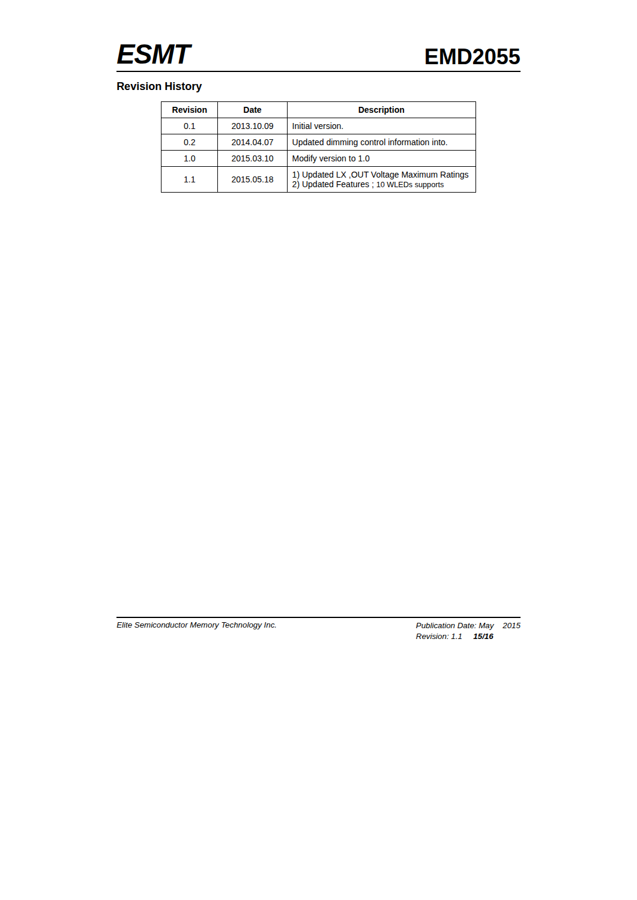ESMT
EMD2055
Revision History
| Revision | Date | Description |
| --- | --- | --- |
| 0.1 | 2013.10.09 | Initial version. |
| 0.2 | 2014.04.07 | Updated dimming control information into. |
| 1.0 | 2015.03.10 | Modify version to 1.0 |
| 1.1 | 2015.05.18 | 1) Updated LX ,OUT Voltage Maximum Ratings 2) Updated Features ; 10 WLEDs supports |
Elite Semiconductor Memory Technology Inc.
Publication Date: May 2015
Revision: 1.1 15/16